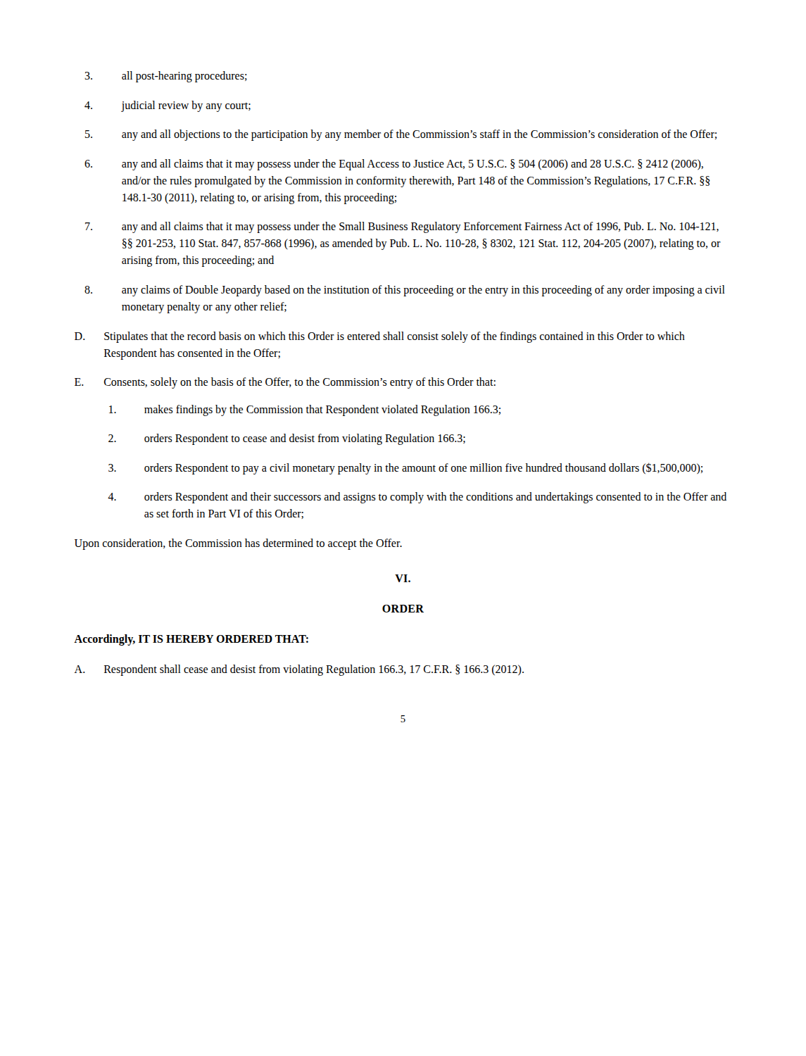3. all post-hearing procedures;
4. judicial review by any court;
5. any and all objections to the participation by any member of the Commission’s staff in the Commission’s consideration of the Offer;
6. any and all claims that it may possess under the Equal Access to Justice Act, 5 U.S.C. § 504 (2006) and 28 U.S.C. § 2412 (2006), and/or the rules promulgated by the Commission in conformity therewith, Part 148 of the Commission’s Regulations, 17 C.F.R. §§ 148.1-30 (2011), relating to, or arising from, this proceeding;
7. any and all claims that it may possess under the Small Business Regulatory Enforcement Fairness Act of 1996, Pub. L. No. 104-121, §§ 201-253, 110 Stat. 847, 857-868 (1996), as amended by Pub. L. No. 110-28, § 8302, 121 Stat. 112, 204-205 (2007), relating to, or arising from, this proceeding; and
8. any claims of Double Jeopardy based on the institution of this proceeding or the entry in this proceeding of any order imposing a civil monetary penalty or any other relief;
D. Stipulates that the record basis on which this Order is entered shall consist solely of the findings contained in this Order to which Respondent has consented in the Offer;
E. Consents, solely on the basis of the Offer, to the Commission’s entry of this Order that:
1. makes findings by the Commission that Respondent violated Regulation 166.3;
2. orders Respondent to cease and desist from violating Regulation 166.3;
3. orders Respondent to pay a civil monetary penalty in the amount of one million five hundred thousand dollars ($1,500,000);
4. orders Respondent and their successors and assigns to comply with the conditions and undertakings consented to in the Offer and as set forth in Part VI of this Order;
Upon consideration, the Commission has determined to accept the Offer.
VI.
ORDER
Accordingly, IT IS HEREBY ORDERED THAT:
A. Respondent shall cease and desist from violating Regulation 166.3, 17 C.F.R. § 166.3 (2012).
5